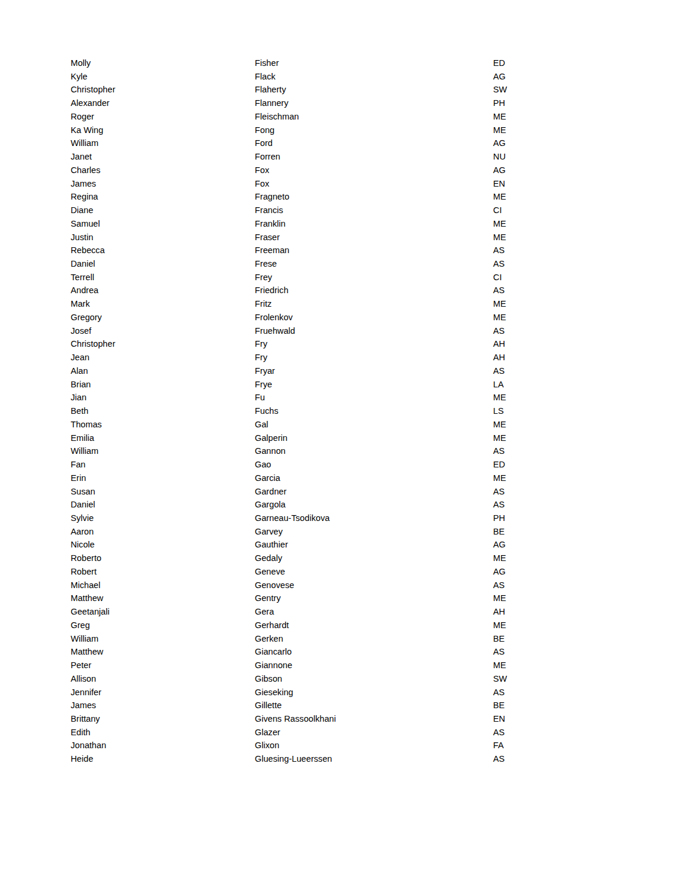| Molly | Fisher | ED |
| Kyle | Flack | AG |
| Christopher | Flaherty | SW |
| Alexander | Flannery | PH |
| Roger | Fleischman | ME |
| Ka Wing | Fong | ME |
| William | Ford | AG |
| Janet | Forren | NU |
| Charles | Fox | AG |
| James | Fox | EN |
| Regina | Fragneto | ME |
| Diane | Francis | CI |
| Samuel | Franklin | ME |
| Justin | Fraser | ME |
| Rebecca | Freeman | AS |
| Daniel | Frese | AS |
| Terrell | Frey | CI |
| Andrea | Friedrich | AS |
| Mark | Fritz | ME |
| Gregory | Frolenkov | ME |
| Josef | Fruehwald | AS |
| Christopher | Fry | AH |
| Jean | Fry | AH |
| Alan | Fryar | AS |
| Brian | Frye | LA |
| Jian | Fu | ME |
| Beth | Fuchs | LS |
| Thomas | Gal | ME |
| Emilia | Galperin | ME |
| William | Gannon | AS |
| Fan | Gao | ED |
| Erin | Garcia | ME |
| Susan | Gardner | AS |
| Daniel | Gargola | AS |
| Sylvie | Garneau-Tsodikova | PH |
| Aaron | Garvey | BE |
| Nicole | Gauthier | AG |
| Roberto | Gedaly | ME |
| Robert | Geneve | AG |
| Michael | Genovese | AS |
| Matthew | Gentry | ME |
| Geetanjali | Gera | AH |
| Greg | Gerhardt | ME |
| William | Gerken | BE |
| Matthew | Giancarlo | AS |
| Peter | Giannone | ME |
| Allison | Gibson | SW |
| Jennifer | Gieseking | AS |
| James | Gillette | BE |
| Brittany | Givens Rassoolkhani | EN |
| Edith | Glazer | AS |
| Jonathan | Glixon | FA |
| Heide | Gluesing-Lueerssen | AS |